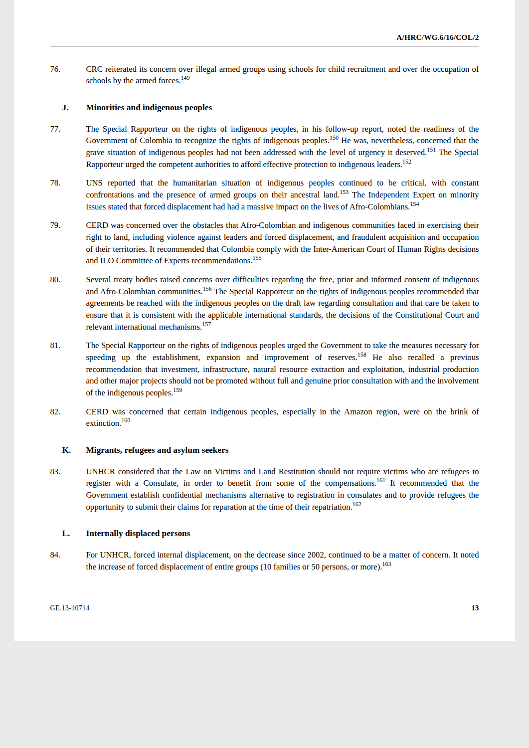A/HRC/WG.6/16/COL/2
76. CRC reiterated its concern over illegal armed groups using schools for child recruitment and over the occupation of schools by the armed forces.149
J. Minorities and indigenous peoples
77. The Special Rapporteur on the rights of indigenous peoples, in his follow-up report, noted the readiness of the Government of Colombia to recognize the rights of indigenous peoples.150 He was, nevertheless, concerned that the grave situation of indigenous peoples had not been addressed with the level of urgency it deserved.151 The Special Rapporteur urged the competent authorities to afford effective protection to indigenous leaders.152
78. UNS reported that the humanitarian situation of indigenous peoples continued to be critical, with constant confrontations and the presence of armed groups on their ancestral land.153 The Independent Expert on minority issues stated that forced displacement had had a massive impact on the lives of Afro-Colombians.154
79. CERD was concerned over the obstacles that Afro-Colombian and indigenous communities faced in exercising their right to land, including violence against leaders and forced displacement, and fraudulent acquisition and occupation of their territories. It recommended that Colombia comply with the Inter-American Court of Human Rights decisions and ILO Committee of Experts recommendations.155
80. Several treaty bodies raised concerns over difficulties regarding the free, prior and informed consent of indigenous and Afro-Colombian communities.156 The Special Rapporteur on the rights of indigenous peoples recommended that agreements be reached with the indigenous peoples on the draft law regarding consultation and that care be taken to ensure that it is consistent with the applicable international standards, the decisions of the Constitutional Court and relevant international mechanisms.157
81. The Special Rapporteur on the rights of indigenous peoples urged the Government to take the measures necessary for speeding up the establishment, expansion and improvement of reserves.158 He also recalled a previous recommendation that investment, infrastructure, natural resource extraction and exploitation, industrial production and other major projects should not be promoted without full and genuine prior consultation with and the involvement of the indigenous peoples.159
82. CERD was concerned that certain indigenous peoples, especially in the Amazon region, were on the brink of extinction.160
K. Migrants, refugees and asylum seekers
83. UNHCR considered that the Law on Victims and Land Restitution should not require victims who are refugees to register with a Consulate, in order to benefit from some of the compensations.161 It recommended that the Government establish confidential mechanisms alternative to registration in consulates and to provide refugees the opportunity to submit their claims for reparation at the time of their repatriation.162
L. Internally displaced persons
84. For UNHCR, forced internal displacement, on the decrease since 2002, continued to be a matter of concern. It noted the increase of forced displacement of entire groups (10 families or 50 persons, or more).163
GE.13-10714 13